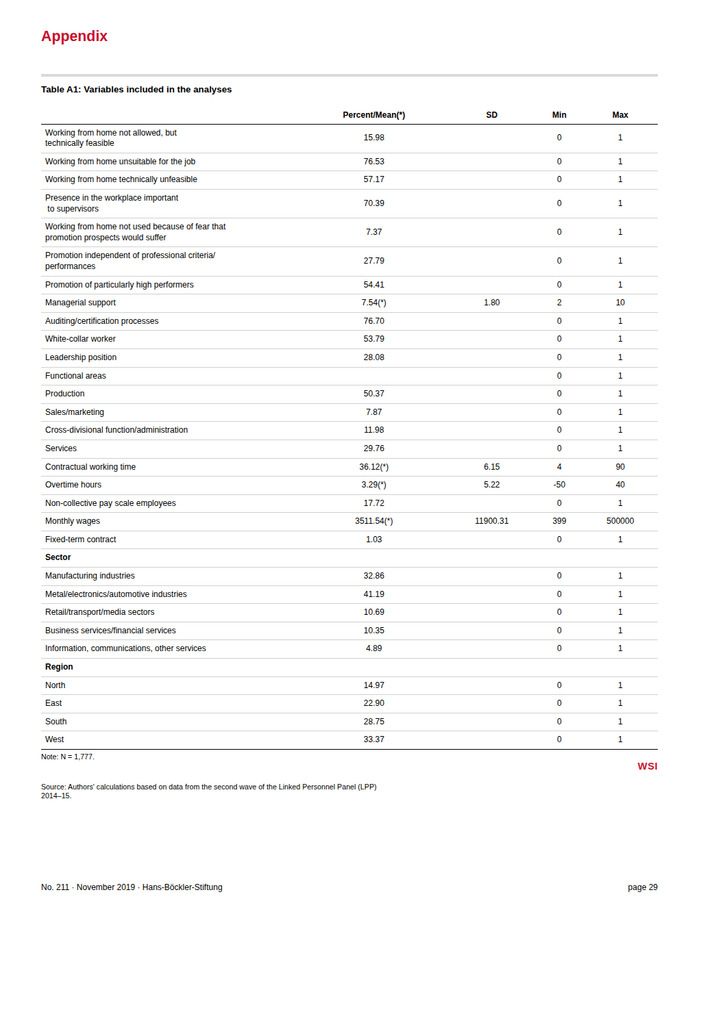Appendix
Table A1: Variables included in the analyses
| | Percent/Mean(*) | SD | Min | Max |
| --- | --- | --- | --- | --- |
| Working from home not allowed, but technically feasible | 15.98 | | 0 | 1 |
| Working from home unsuitable for the job | 76.53 | | 0 | 1 |
| Working from home technically unfeasible | 57.17 | | 0 | 1 |
| Presence in the workplace important to supervisors | 70.39 | | 0 | 1 |
| Working from home not used because of fear that promotion prospects would suffer | 7.37 | | 0 | 1 |
| Promotion independent of professional criteria/ performances | 27.79 | | 0 | 1 |
| Promotion of particularly high performers | 54.41 | | 0 | 1 |
| Managerial support | 7.54(*) | 1.80 | 2 | 10 |
| Auditing/certification processes | 76.70 | | 0 | 1 |
| White-collar worker | 53.79 | | 0 | 1 |
| Leadership position | 28.08 | | 0 | 1 |
| Functional areas | | | 0 | 1 |
| Production | 50.37 | | 0 | 1 |
| Sales/marketing | 7.87 | | 0 | 1 |
| Cross-divisional function/administration | 11.98 | | 0 | 1 |
| Services | 29.76 | | 0 | 1 |
| Contractual working time | 36.12(*) | 6.15 | 4 | 90 |
| Overtime hours | 3.29(*) | 5.22 | -50 | 40 |
| Non-collective pay scale employees | 17.72 | | 0 | 1 |
| Monthly wages | 3511.54(*) | 11900.31 | 399 | 500000 |
| Fixed-term contract | 1.03 | | 0 | 1 |
| Sector | | | | |
| Manufacturing industries | 32.86 | | 0 | 1 |
| Metal/electronics/automotive industries | 41.19 | | 0 | 1 |
| Retail/transport/media sectors | 10.69 | | 0 | 1 |
| Business services/financial services | 10.35 | | 0 | 1 |
| Information, communications, other services | 4.89 | | 0 | 1 |
| Region | | | | |
| North | 14.97 | | 0 | 1 |
| East | 22.90 | | 0 | 1 |
| South | 28.75 | | 0 | 1 |
| West | 33.37 | | 0 | 1 |
Note: N = 1,777.
WSI
Source: Authors' calculations based on data from the second wave of the Linked Personnel Panel (LPP)
2014–15.
No. 211 · November 2019 · Hans-Böckler-Stiftung page 29